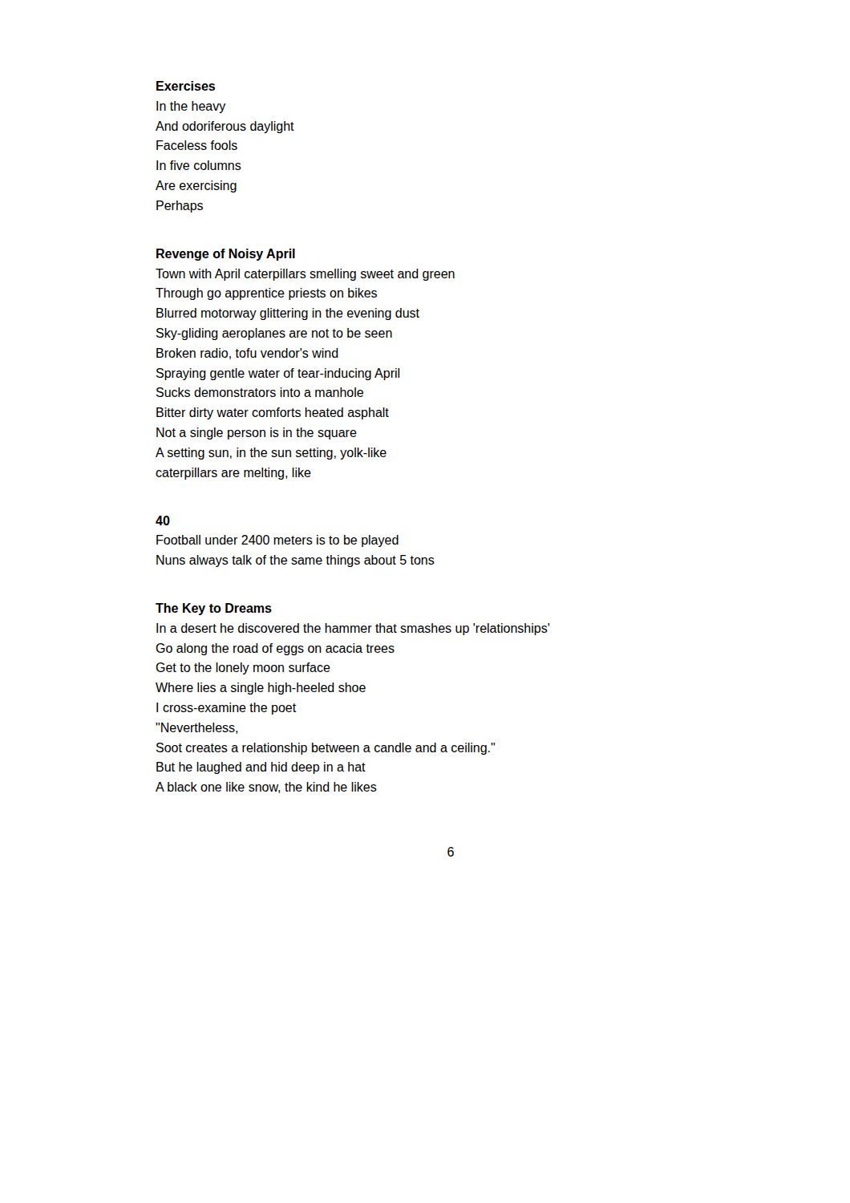Exercises
In the heavy
And odoriferous daylight
Faceless fools
In five columns
Are exercising
Perhaps
Revenge of Noisy April
Town with April caterpillars smelling sweet and green
Through go apprentice priests on bikes
Blurred motorway glittering in the evening dust
Sky-gliding aeroplanes are not to be seen
Broken radio, tofu vendor's wind
Spraying gentle water of tear-inducing April
Sucks demonstrators into a manhole
Bitter dirty water comforts heated asphalt
Not a single person is in the square
A setting sun, in the sun setting, yolk-like
caterpillars are melting, like
40
Football under 2400 meters is to be played
Nuns always talk of the same things about 5 tons
The Key to Dreams
In a desert he discovered the hammer that smashes up 'relationships'
Go along the road of eggs on acacia trees
Get to the lonely moon surface
Where lies a single high-heeled shoe
I cross-examine the poet
"Nevertheless,
Soot creates a relationship between a candle and a ceiling."
But he laughed and hid deep in a hat
A black one like snow, the kind he likes
6